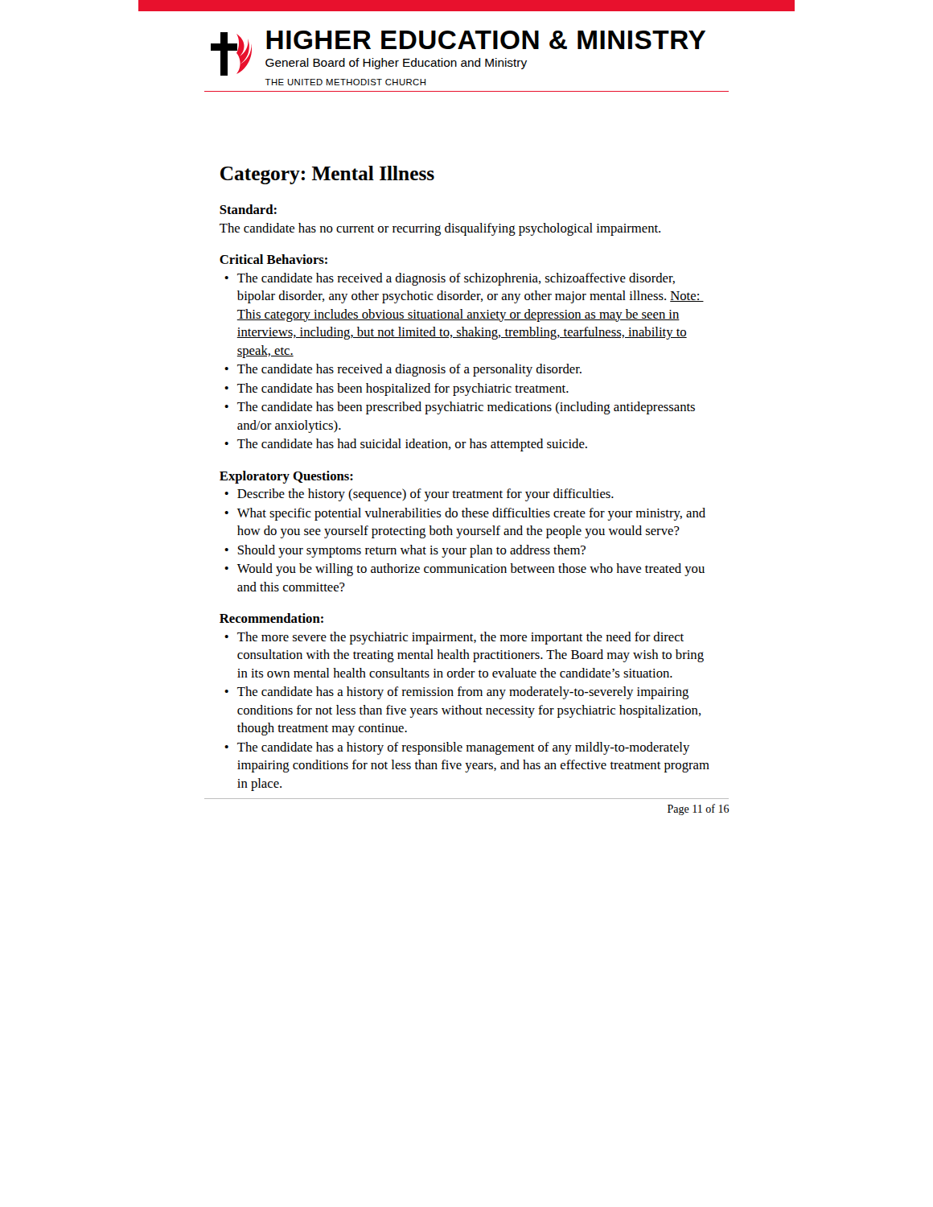HIGHER EDUCATION & MINISTRY
General Board of Higher Education and Ministry
THE UNITED METHODIST CHURCH
Category: Mental Illness
Standard:
The candidate has no current or recurring disqualifying psychological impairment.
Critical Behaviors:
The candidate has received a diagnosis of schizophrenia, schizoaffective disorder, bipolar disorder, any other psychotic disorder, or any other major mental illness. Note: This category includes obvious situational anxiety or depression as may be seen in interviews, including, but not limited to, shaking, trembling, tearfulness, inability to speak, etc.
The candidate has received a diagnosis of a personality disorder.
The candidate has been hospitalized for psychiatric treatment.
The candidate has been prescribed psychiatric medications (including antidepressants and/or anxiolytics).
The candidate has had suicidal ideation, or has attempted suicide.
Exploratory Questions:
Describe the history (sequence) of your treatment for your difficulties.
What specific potential vulnerabilities do these difficulties create for your ministry, and how do you see yourself protecting both yourself and the people you would serve?
Should your symptoms return what is your plan to address them?
Would you be willing to authorize communication between those who have treated you and this committee?
Recommendation:
The more severe the psychiatric impairment, the more important the need for direct consultation with the treating mental health practitioners. The Board may wish to bring in its own mental health consultants in order to evaluate the candidate’s situation.
The candidate has a history of remission from any moderately-to-severely impairing conditions for not less than five years without necessity for psychiatric hospitalization, though treatment may continue.
The candidate has a history of responsible management of any mildly-to-moderately impairing conditions for not less than five years, and has an effective treatment program in place.
Page 11 of 16